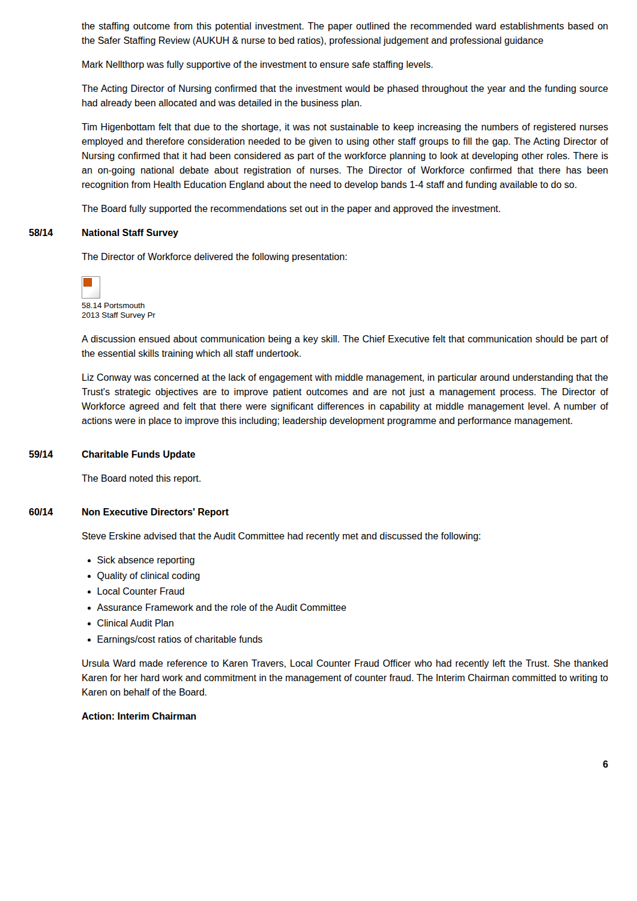the staffing outcome from this potential investment. The paper outlined the recommended ward establishments based on the Safer Staffing Review (AUKUH & nurse to bed ratios), professional judgement and professional guidance
Mark Nellthorp was fully supportive of the investment to ensure safe staffing levels.
The Acting Director of Nursing confirmed that the investment would be phased throughout the year and the funding source had already been allocated and was detailed in the business plan.
Tim Higenbottam felt that due to the shortage, it was not sustainable to keep increasing the numbers of registered nurses employed and therefore consideration needed to be given to using other staff groups to fill the gap. The Acting Director of Nursing confirmed that it had been considered as part of the workforce planning to look at developing other roles. There is an on-going national debate about registration of nurses. The Director of Workforce confirmed that there has been recognition from Health Education England about the need to develop bands 1-4 staff and funding available to do so.
The Board fully supported the recommendations set out in the paper and approved the investment.
58/14
National Staff Survey
The Director of Workforce delivered the following presentation:
58.14 Portsmouth
2013 Staff Survey Pr
A discussion ensued about communication being a key skill. The Chief Executive felt that communication should be part of the essential skills training which all staff undertook.
Liz Conway was concerned at the lack of engagement with middle management, in particular around understanding that the Trust's strategic objectives are to improve patient outcomes and are not just a management process. The Director of Workforce agreed and felt that there were significant differences in capability at middle management level. A number of actions were in place to improve this including; leadership development programme and performance management.
59/14
Charitable Funds Update
The Board noted this report.
60/14
Non Executive Directors' Report
Steve Erskine advised that the Audit Committee had recently met and discussed the following:
Sick absence reporting
Quality of clinical coding
Local Counter Fraud
Assurance Framework and the role of the Audit Committee
Clinical Audit Plan
Earnings/cost ratios of charitable funds
Ursula Ward made reference to Karen Travers, Local Counter Fraud Officer who had recently left the Trust. She thanked Karen for her hard work and commitment in the management of counter fraud. The Interim Chairman committed to writing to Karen on behalf of the Board.
Action: Interim Chairman
6